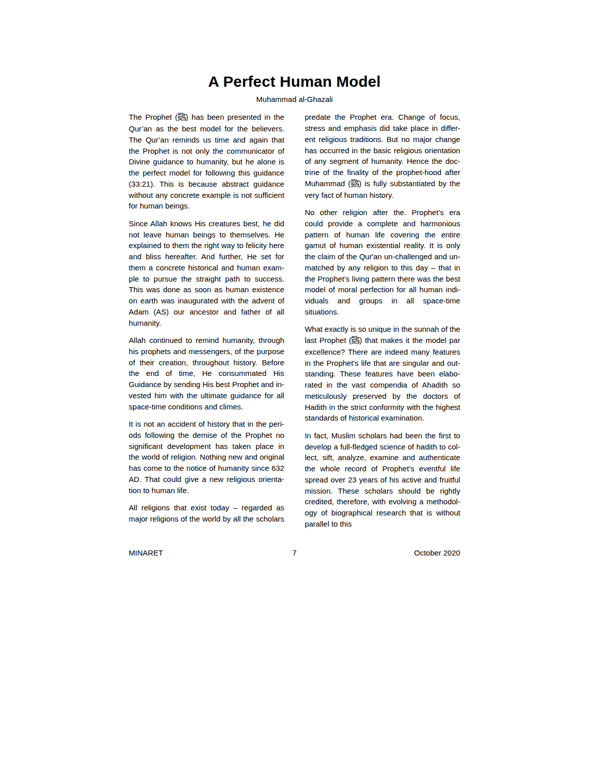A Perfect Human Model
Muhammad al-Ghazali
The Prophet (ﷺ) has been presented in the Qur’an as the best model for the believers. The Qur’an reminds us time and again that the Prophet is not only the communicator of Divine guidance to humanity, but he alone is the perfect model for following this guidance (33:21). This is because abstract guidance without any concrete example is not sufficient for human beings.
Since Allah knows His creatures best, he did not leave human beings to themselves. He explained to them the right way to felicity here and bliss hereafter. And further, He set for them a concrete historical and human example to pursue the straight path to success. This was done as soon as human existence on earth was inaugurated with the advent of Adam (AS) our ancestor and father of all humanity.
Allah continued to remind humanity, through his prophets and messengers, of the purpose of their creation, throughout history. Before the end of time, He consummated His Guidance by sending His best Prophet and invested him with the ultimate guidance for all space-time conditions and climes.
It is not an accident of history that in the periods following the demise of the Prophet no significant development has taken place in the world of religion. Nothing new and original has come to the notice of humanity since 632 AD. That could give a new religious orientation to human life.
All religions that exist today – regarded as major religions of the world by all the scholars predate the Prophet era. Change of focus, stress and emphasis did take place in different religious traditions. But no major change has occurred in the basic religious orientation of any segment of humanity. Hence the doctrine of the finality of the prophet-hood after Muhammad (ﷺ) is fully substantiated by the very fact of human history.
No other religion after the. Prophet’s era could provide a complete and harmonious pattern of human life covering the entire gamut of human existential reality. It is only the claim of the Qur'an un-challenged and un-matched by any religion to this day – that in the Prophet’s living pattern there was the best model of moral perfection for all human individuals and groups in all space-time situations.
What exactly is so unique in the sunnah of the last Prophet (ﷺ) that makes it the model par excellence? There are indeed many features in the Prophet's life that are singular and outstanding. These features have been elaborated in the vast compendia of Ahadith so meticulously preserved by the doctors of Hadith in the strict conformity with the highest standards of historical examination.
In fact, Muslim scholars had been the first to develop a full-fledged science of hadith to collect, sift, analyze, examine and authenticate the whole record of Prophet’s eventful life spread over 23 years of his active and fruitful mission. These scholars should be rightly credited, therefore, with evolving a methodology of biographical research that is without parallel to this
MINARET
7
October 2020